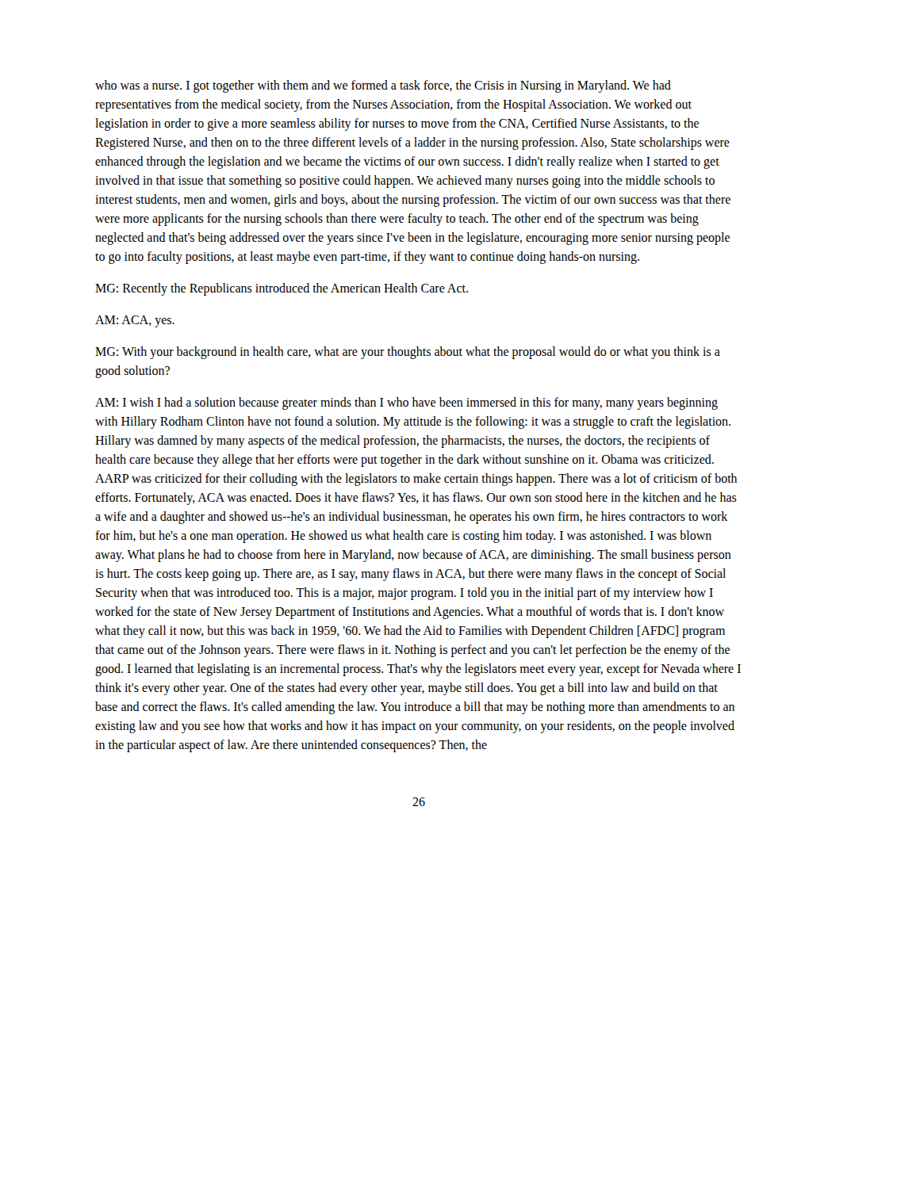who was a nurse. I got together with them and we formed a task force, the Crisis in Nursing in Maryland. We had representatives from the medical society, from the Nurses Association, from the Hospital Association. We worked out legislation in order to give a more seamless ability for nurses to move from the CNA, Certified Nurse Assistants, to the Registered Nurse, and then on to the three different levels of a ladder in the nursing profession. Also, State scholarships were enhanced through the legislation and we became the victims of our own success. I didn't really realize when I started to get involved in that issue that something so positive could happen. We achieved many nurses going into the middle schools to interest students, men and women, girls and boys, about the nursing profession. The victim of our own success was that there were more applicants for the nursing schools than there were faculty to teach. The other end of the spectrum was being neglected and that's being addressed over the years since I've been in the legislature, encouraging more senior nursing people to go into faculty positions, at least maybe even part-time, if they want to continue doing hands-on nursing.
MG: Recently the Republicans introduced the American Health Care Act.
AM: ACA, yes.
MG: With your background in health care, what are your thoughts about what the proposal would do or what you think is a good solution?
AM: I wish I had a solution because greater minds than I who have been immersed in this for many, many years beginning with Hillary Rodham Clinton have not found a solution. My attitude is the following: it was a struggle to craft the legislation. Hillary was damned by many aspects of the medical profession, the pharmacists, the nurses, the doctors, the recipients of health care because they allege that her efforts were put together in the dark without sunshine on it. Obama was criticized. AARP was criticized for their colluding with the legislators to make certain things happen. There was a lot of criticism of both efforts. Fortunately, ACA was enacted. Does it have flaws? Yes, it has flaws. Our own son stood here in the kitchen and he has a wife and a daughter and showed us--he's an individual businessman, he operates his own firm, he hires contractors to work for him, but he's a one man operation. He showed us what health care is costing him today. I was astonished. I was blown away. What plans he had to choose from here in Maryland, now because of ACA, are diminishing. The small business person is hurt. The costs keep going up. There are, as I say, many flaws in ACA, but there were many flaws in the concept of Social Security when that was introduced too. This is a major, major program. I told you in the initial part of my interview how I worked for the state of New Jersey Department of Institutions and Agencies. What a mouthful of words that is. I don't know what they call it now, but this was back in 1959, '60. We had the Aid to Families with Dependent Children [AFDC] program that came out of the Johnson years. There were flaws in it. Nothing is perfect and you can't let perfection be the enemy of the good. I learned that legislating is an incremental process. That's why the legislators meet every year, except for Nevada where I think it's every other year. One of the states had every other year, maybe still does. You get a bill into law and build on that base and correct the flaws. It's called amending the law. You introduce a bill that may be nothing more than amendments to an existing law and you see how that works and how it has impact on your community, on your residents, on the people involved in the particular aspect of law. Are there unintended consequences? Then, the
26